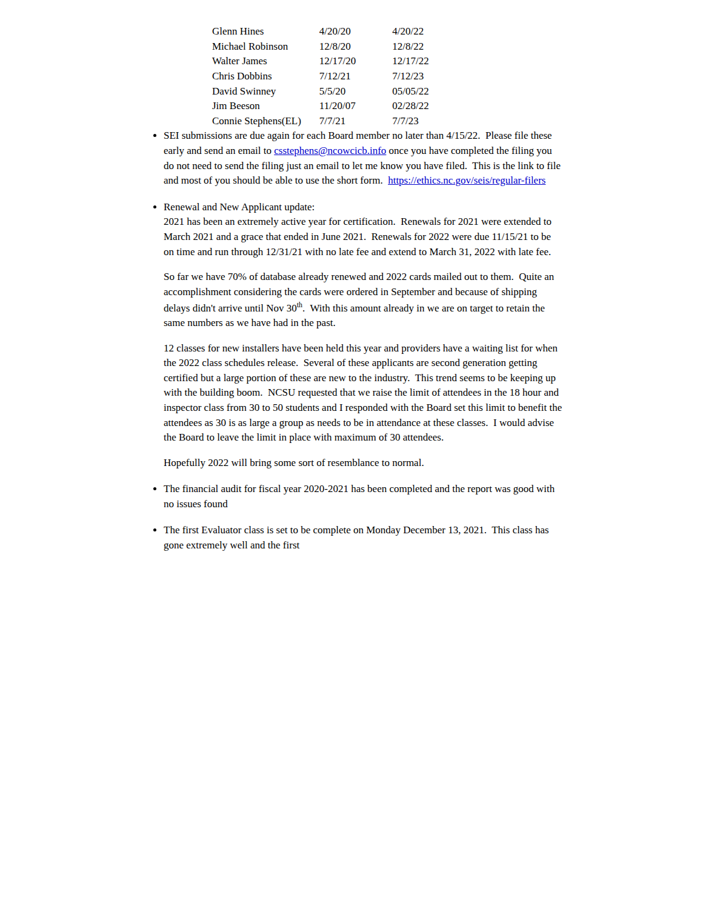| Glenn Hines | 4/20/20 | 4/20/22 |
| Michael Robinson | 12/8/20 | 12/8/22 |
| Walter James | 12/17/20 | 12/17/22 |
| Chris Dobbins | 7/12/21 | 7/12/23 |
| David Swinney | 5/5/20 | 05/05/22 |
| Jim Beeson | 11/20/07 | 02/28/22 |
| Connie Stephens(EL) | 7/7/21 | 7/7/23 |
SEI submissions are due again for each Board member no later than 4/15/22. Please file these early and send an email to csstephens@ncowcicb.info once you have completed the filing you do not need to send the filing just an email to let me know you have filed. This is the link to file and most of you should be able to use the short form. https://ethics.nc.gov/seis/regular-filers
Renewal and New Applicant update:
2021 has been an extremely active year for certification. Renewals for 2021 were extended to March 2021 and a grace that ended in June 2021. Renewals for 2022 were due 11/15/21 to be on time and run through 12/31/21 with no late fee and extend to March 31, 2022 with late fee.
So far we have 70% of database already renewed and 2022 cards mailed out to them. Quite an accomplishment considering the cards were ordered in September and because of shipping delays didn't arrive until Nov 30th. With this amount already in we are on target to retain the same numbers as we have had in the past.
12 classes for new installers have been held this year and providers have a waiting list for when the 2022 class schedules release. Several of these applicants are second generation getting certified but a large portion of these are new to the industry. This trend seems to be keeping up with the building boom. NCSU requested that we raise the limit of attendees in the 18 hour and inspector class from 30 to 50 students and I responded with the Board set this limit to benefit the attendees as 30 is as large a group as needs to be in attendance at these classes. I would advise the Board to leave the limit in place with maximum of 30 attendees.
Hopefully 2022 will bring some sort of resemblance to normal.
The financial audit for fiscal year 2020-2021 has been completed and the report was good with no issues found
The first Evaluator class is set to be complete on Monday December 13, 2021. This class has gone extremely well and the first